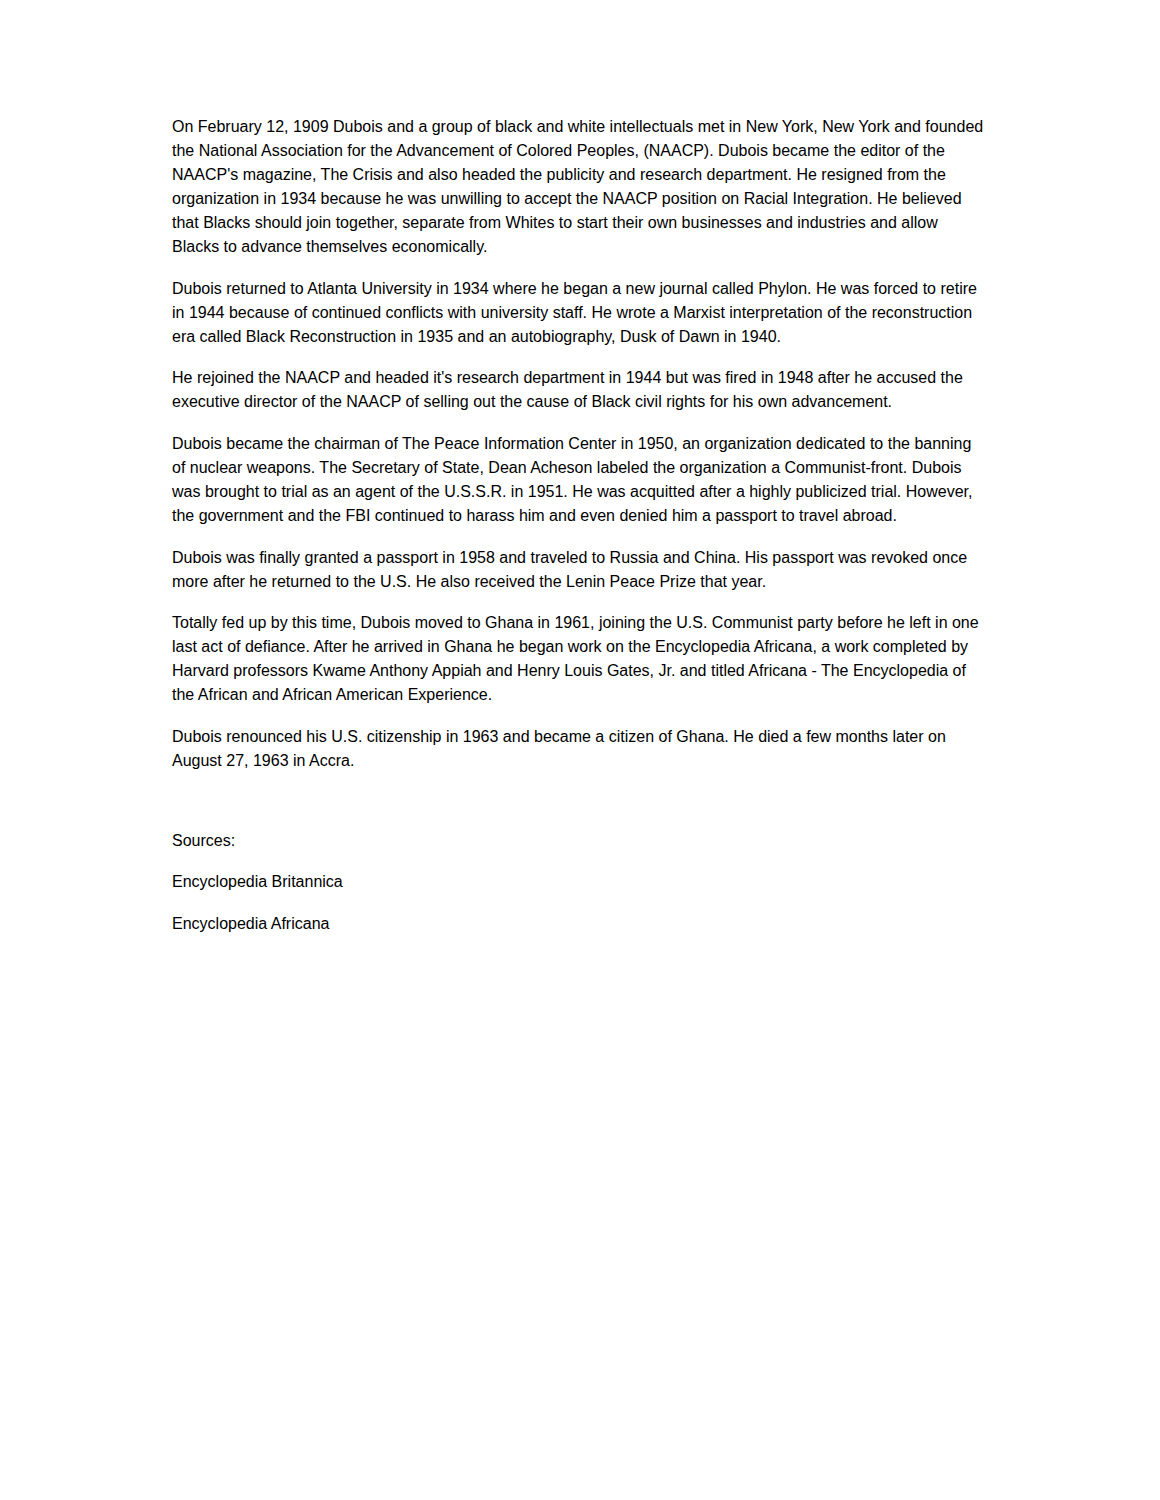On February 12, 1909 Dubois and a group of black and white intellectuals met in New York, New York and founded the National Association for the Advancement of Colored Peoples, (NAACP). Dubois became the editor of the NAACP's magazine, The Crisis and also headed the publicity and research department. He resigned from the organization in 1934 because he was unwilling to accept the NAACP position on Racial Integration. He believed that Blacks should join together, separate from Whites to start their own businesses and industries and allow Blacks to advance themselves economically.
Dubois returned to Atlanta University in 1934 where he began a new journal called Phylon. He was forced to retire in 1944 because of continued conflicts with university staff. He wrote a Marxist interpretation of the reconstruction era called Black Reconstruction in 1935 and an autobiography, Dusk of Dawn in 1940.
He rejoined the NAACP and headed it's research department in 1944 but was fired in 1948 after he accused the executive director of the NAACP of selling out the cause of Black civil rights for his own advancement.
Dubois became the chairman of The Peace Information Center in 1950, an organization dedicated to the banning of nuclear weapons. The Secretary of State, Dean Acheson labeled the organization a Communist-front. Dubois was brought to trial as an agent of the U.S.S.R. in 1951. He was acquitted after a highly publicized trial. However, the government and the FBI continued to harass him and even denied him a passport to travel abroad.
Dubois was finally granted a passport in 1958 and traveled to Russia and China. His passport was revoked once more after he returned to the U.S. He also received the Lenin Peace Prize that year.
Totally fed up by this time, Dubois moved to Ghana in 1961, joining the U.S. Communist party before he left in one last act of defiance. After he arrived in Ghana he began work on the Encyclopedia Africana, a work completed by Harvard professors Kwame Anthony Appiah and Henry Louis Gates, Jr. and titled Africana - The Encyclopedia of the African and African American Experience.
Dubois renounced his U.S. citizenship in 1963 and became a citizen of Ghana. He died a few months later on August 27, 1963 in Accra.
Sources:
Encyclopedia Britannica
Encyclopedia Africana